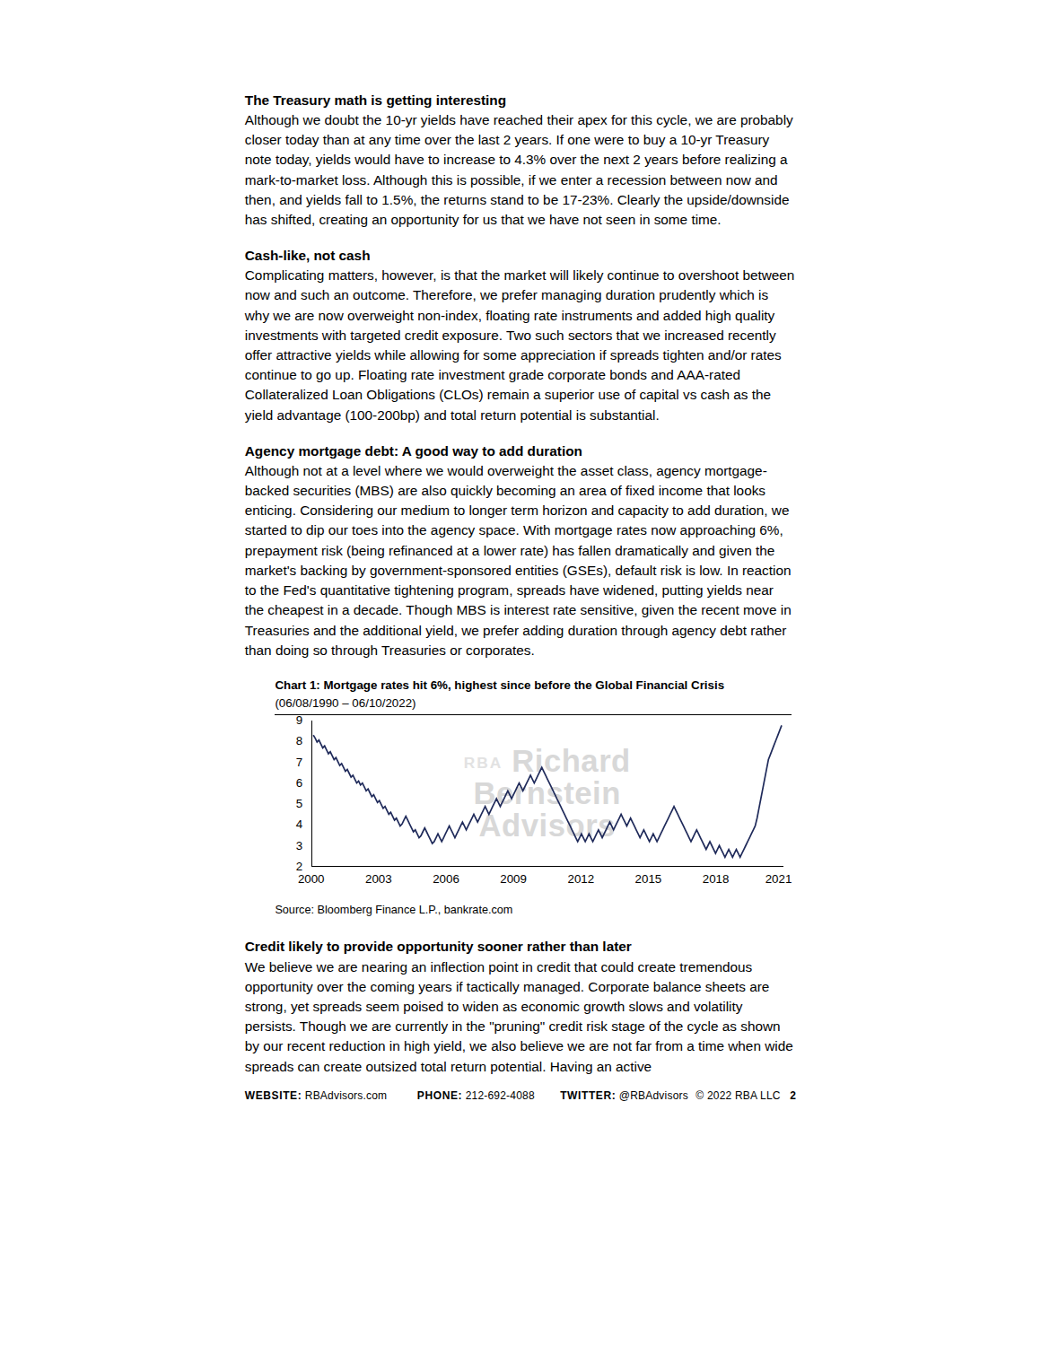The Treasury math is getting interesting
Although we doubt the 10-yr yields have reached their apex for this cycle, we are probably closer today than at any time over the last 2 years. If one were to buy a 10-yr Treasury note today, yields would have to increase to 4.3% over the next 2 years before realizing a mark-to-market loss. Although this is possible, if we enter a recession between now and then, and yields fall to 1.5%, the returns stand to be 17-23%. Clearly the upside/downside has shifted, creating an opportunity for us that we have not seen in some time.
Cash-like, not cash
Complicating matters, however, is that the market will likely continue to overshoot between now and such an outcome. Therefore, we prefer managing duration prudently which is why we are now overweight non-index, floating rate instruments and added high quality investments with targeted credit exposure. Two such sectors that we increased recently offer attractive yields while allowing for some appreciation if spreads tighten and/or rates continue to go up. Floating rate investment grade corporate bonds and AAA-rated Collateralized Loan Obligations (CLOs) remain a superior use of capital vs cash as the yield advantage (100-200bp) and total return potential is substantial.
Agency mortgage debt: A good way to add duration
Although not at a level where we would overweight the asset class, agency mortgage-backed securities (MBS) are also quickly becoming an area of fixed income that looks enticing. Considering our medium to longer term horizon and capacity to add duration, we started to dip our toes into the agency space. With mortgage rates now approaching 6%, prepayment risk (being refinanced at a lower rate) has fallen dramatically and given the market's backing by government-sponsored entities (GSEs), default risk is low. In reaction to the Fed's quantitative tightening program, spreads have widened, putting yields near the cheapest in a decade. Though MBS is interest rate sensitive, given the recent move in Treasuries and the additional yield, we prefer adding duration through agency debt rather than doing so through Treasuries or corporates.
Chart 1: Mortgage rates hit 6%, highest since before the Global Financial Crisis
(06/08/1990 – 06/10/2022)
9 8 7 6 5 4 3 2
RBARichard
Bernstein
Advisors
2000 2003 2006 2009 2012 2015 2018 2021
Source: Bloomberg Finance L.P., bankrate.com
Credit likely to provide opportunity sooner rather than later
We believe we are nearing an inflection point in credit that could create tremendous opportunity over the coming years if tactically managed. Corporate balance sheets are strong, yet spreads seem poised to widen as economic growth slows and volatility persists. Though we are currently in the "pruning" credit risk stage of the cycle as shown by our recent reduction in high yield, we also believe we are not far from a time when wide spreads can create outsized total return potential. Having an active
WEBSITE: RBAdvisors.com
PHONE: 212-692-4088
TWITTER: @RBAdvisors
© 2022 RBA LLC 2